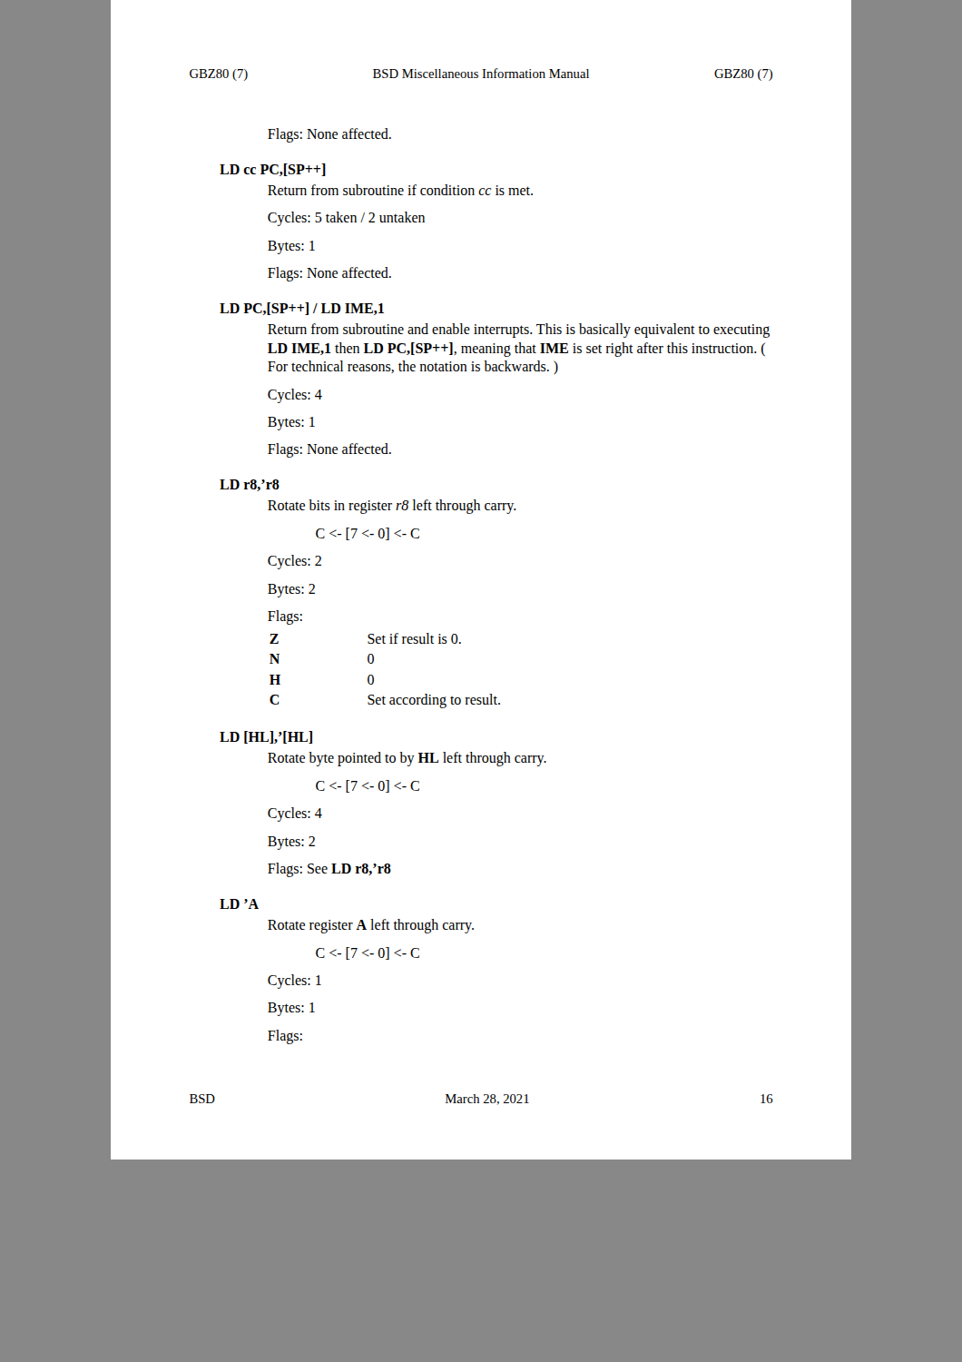GBZ80 (7)
BSD Miscellaneous Information Manual
GBZ80 (7)
Flags: None affected.
LD cc PC,[SP++]
Return from subroutine if condition cc is met.
Cycles: 5 taken / 2 untaken
Bytes: 1
Flags: None affected.
LD PC,[SP++] / LD IME,1
Return from subroutine and enable interrupts. This is basically equivalent to executing LD IME,1 then LD PC,[SP++], meaning that IME is set right after this instruction. ( For technical reasons, the notation is backwards. )
Cycles: 4
Bytes: 1
Flags: None affected.
LD r8,’r8
Rotate bits in register r8 left through carry.
C <- [7 <- 0] <- C
Cycles: 2
Bytes: 2
Flags:
| Z | Set if result is 0. |
| N | 0 |
| H | 0 |
| C | Set according to result. |
LD [HL],’[HL]
Rotate byte pointed to by HL left through carry.
C <- [7 <- 0] <- C
Cycles: 4
Bytes: 2
Flags: See LD r8,’r8
LD ’A
Rotate register A left through carry.
C <- [7 <- 0] <- C
Cycles: 1
Bytes: 1
Flags:
BSD
March 28, 2021
16